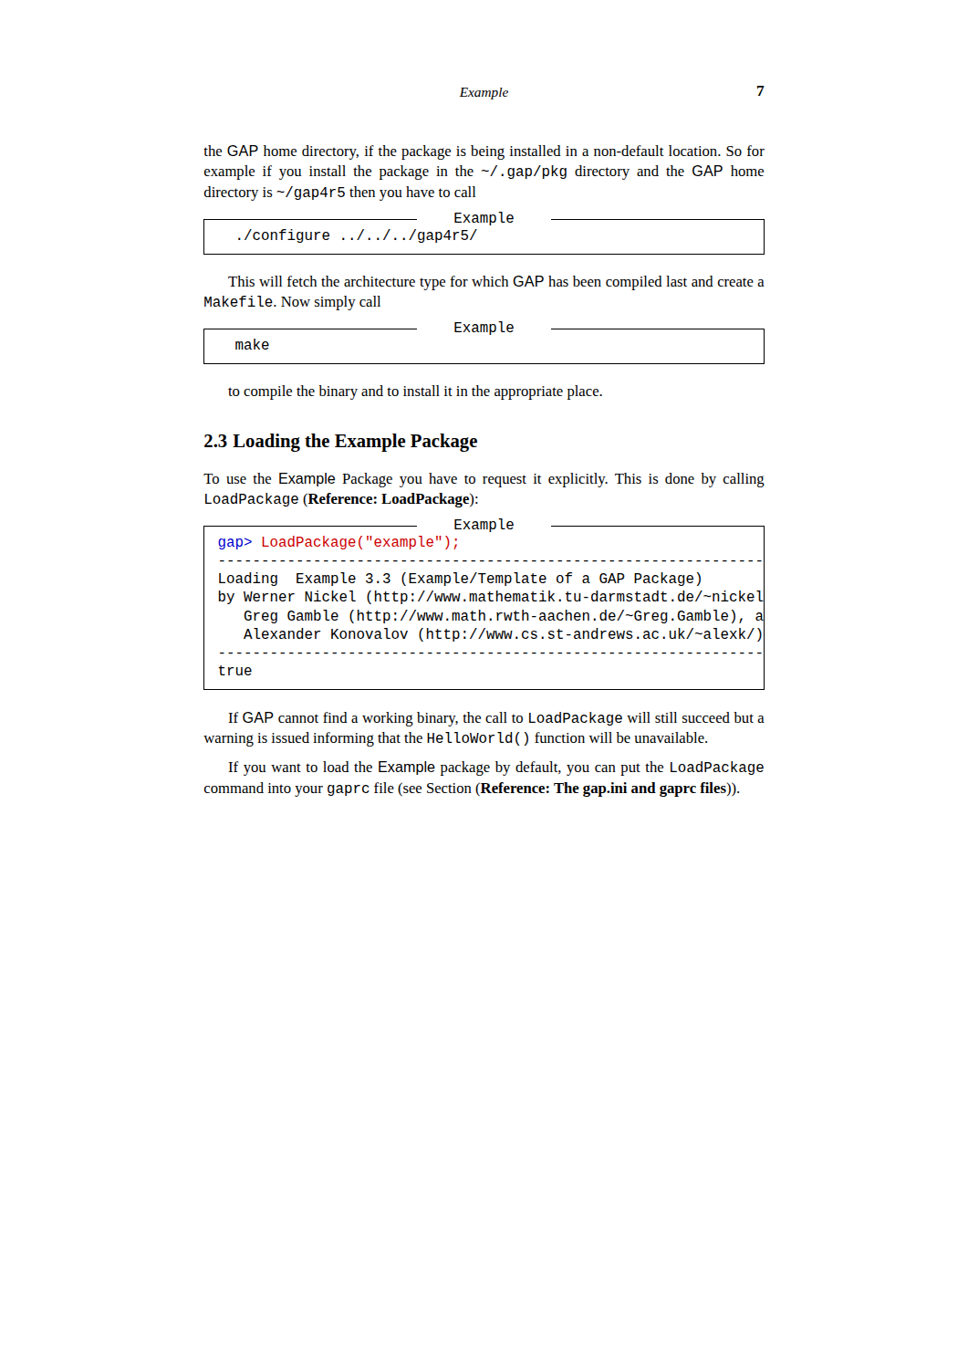Example 7
the GAP home directory, if the package is being installed in a non-default location. So for example if you install the package in the ~/.gap/pkg directory and the GAP home directory is ~/gap4r5 then you have to call
Example
./configure ../../../gap4r5/
This will fetch the architecture type for which GAP has been compiled last and create a Makefile. Now simply call
Example
make
to compile the binary and to install it in the appropriate place.
2.3 Loading the Example Package
To use the Example Package you have to request it explicitly. This is done by calling LoadPackage (Reference: LoadPackage):
Example
gap> LoadPackage("example"); --------------------------------------------------------------- Loading Example 3.3 (Example/Template of a GAP Package) by Werner Nickel (http://www.mathematik.tu-darmstadt.de/~nickel), Greg Gamble (http://www.math.rwth-aachen.de/~Greg.Gamble), and Alexander Konovalov (http://www.cs.st-andrews.ac.uk/~alexk/). --------------------------------------------------------------- true
If GAP cannot find a working binary, the call to LoadPackage will still succeed but a warning is issued informing that the HelloWorld() function will be unavailable.
If you want to load the Example package by default, you can put the LoadPackage command into your gaprc file (see Section (Reference: The gap.ini and gaprc files)).